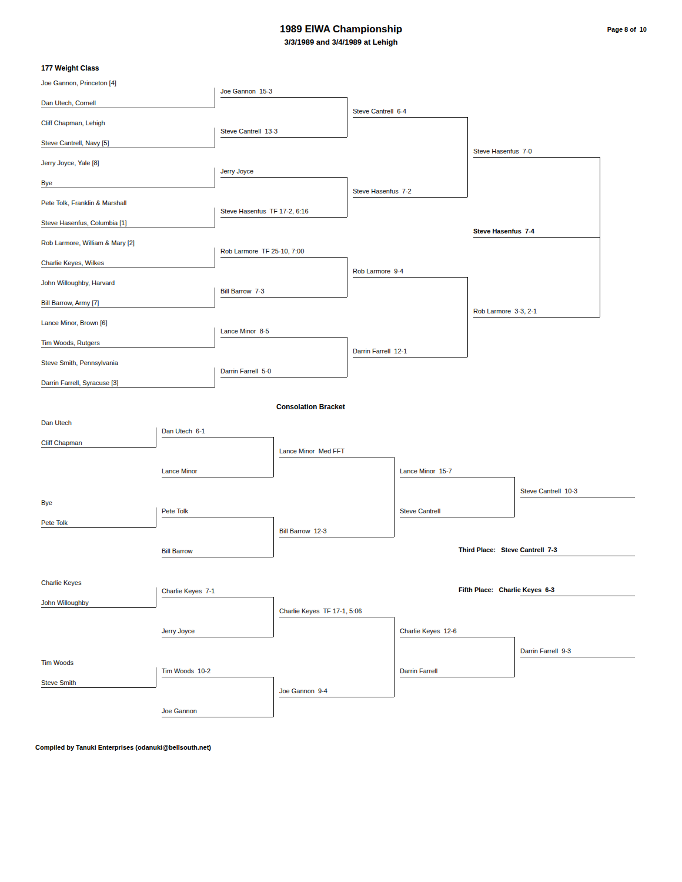Page 8 of 10
1989 EIWA Championship
3/3/1989 and 3/4/1989 at Lehigh
177 Weight Class
Joe Gannon, Princeton [4]
Dan Utech, Cornell
Cliff Chapman, Lehigh
Steve Cantrell, Navy [5]
Jerry Joyce, Yale [8]
Bye
Pete Tolk, Franklin & Marshall
Steve Hasenfus, Columbia [1]
Rob Larmore, William & Mary [2]
Charlie Keyes, Wilkes
John Willoughby, Harvard
Bill Barrow, Army [7]
Lance Minor, Brown [6]
Tim Woods, Rutgers
Steve Smith, Pennsylvania
Darrin Farrell, Syracuse [3]
Joe Gannon 15-3
Steve Cantrell 13-3
Jerry Joyce
Steve Hasenfus TF 17-2, 6:16
Rob Larmore TF 25-10, 7:00
Bill Barrow 7-3
Lance Minor 8-5
Darrin Farrell 5-0
Steve Cantrell 6-4
Steve Hasenfus 7-2
Rob Larmore 9-4
Darrin Farrell 12-1
Steve Hasenfus 7-0
Rob Larmore 3-3, 2-1
Steve Hasenfus 7-4
Consolation Bracket
Dan Utech
Cliff Chapman
Bye
Pete Tolk
Charlie Keyes
John Willoughby
Tim Woods
Steve Smith
Dan Utech 6-1
Lance Minor
Pete Tolk
Bill Barrow
Charlie Keyes 7-1
Jerry Joyce
Tim Woods 10-2
Joe Gannon
Lance Minor Med FFT
Bill Barrow 12-3
Charlie Keyes TF 17-1, 5:06
Joe Gannon 9-4
Lance Minor 15-7
Steve Cantrell
Charlie Keyes 12-6
Darrin Farrell
Steve Cantrell 10-3
Darrin Farrell 9-3
Third Place: Steve Cantrell 7-3
Fifth Place: Charlie Keyes 6-3
Compiled by Tanuki Enterprises (odanuki@bellsouth.net)